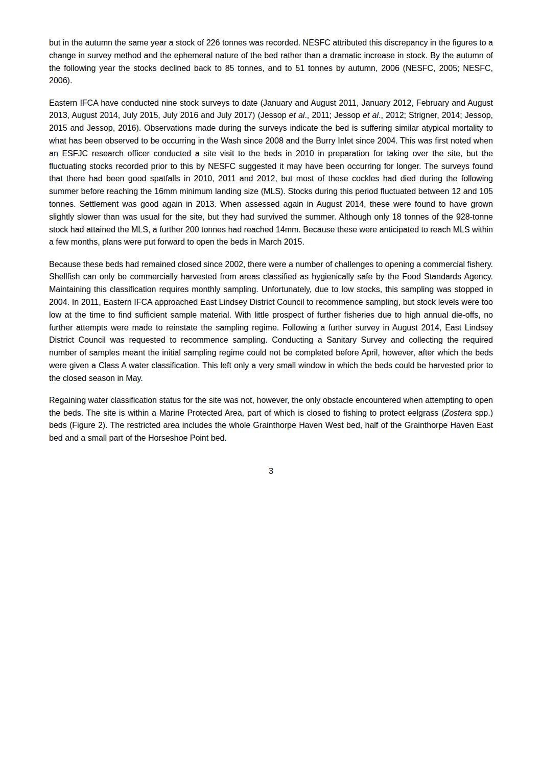but in the autumn the same year a stock of 226 tonnes was recorded. NESFC attributed this discrepancy in the figures to a change in survey method and the ephemeral nature of the bed rather than a dramatic increase in stock. By the autumn of the following year the stocks declined back to 85 tonnes, and to 51 tonnes by autumn, 2006 (NESFC, 2005; NESFC, 2006).
Eastern IFCA have conducted nine stock surveys to date (January and August 2011, January 2012, February and August 2013, August 2014, July 2015, July 2016 and July 2017) (Jessop et al., 2011; Jessop et al., 2012; Strigner, 2014; Jessop, 2015 and Jessop, 2016). Observations made during the surveys indicate the bed is suffering similar atypical mortality to what has been observed to be occurring in the Wash since 2008 and the Burry Inlet since 2004. This was first noted when an ESFJC research officer conducted a site visit to the beds in 2010 in preparation for taking over the site, but the fluctuating stocks recorded prior to this by NESFC suggested it may have been occurring for longer. The surveys found that there had been good spatfalls in 2010, 2011 and 2012, but most of these cockles had died during the following summer before reaching the 16mm minimum landing size (MLS). Stocks during this period fluctuated between 12 and 105 tonnes. Settlement was good again in 2013. When assessed again in August 2014, these were found to have grown slightly slower than was usual for the site, but they had survived the summer. Although only 18 tonnes of the 928-tonne stock had attained the MLS, a further 200 tonnes had reached 14mm. Because these were anticipated to reach MLS within a few months, plans were put forward to open the beds in March 2015.
Because these beds had remained closed since 2002, there were a number of challenges to opening a commercial fishery. Shellfish can only be commercially harvested from areas classified as hygienically safe by the Food Standards Agency. Maintaining this classification requires monthly sampling. Unfortunately, due to low stocks, this sampling was stopped in 2004. In 2011, Eastern IFCA approached East Lindsey District Council to recommence sampling, but stock levels were too low at the time to find sufficient sample material. With little prospect of further fisheries due to high annual die-offs, no further attempts were made to reinstate the sampling regime. Following a further survey in August 2014, East Lindsey District Council was requested to recommence sampling. Conducting a Sanitary Survey and collecting the required number of samples meant the initial sampling regime could not be completed before April, however, after which the beds were given a Class A water classification. This left only a very small window in which the beds could be harvested prior to the closed season in May.
Regaining water classification status for the site was not, however, the only obstacle encountered when attempting to open the beds. The site is within a Marine Protected Area, part of which is closed to fishing to protect eelgrass (Zostera spp.) beds (Figure 2). The restricted area includes the whole Grainthorpe Haven West bed, half of the Grainthorpe Haven East bed and a small part of the Horseshoe Point bed.
3